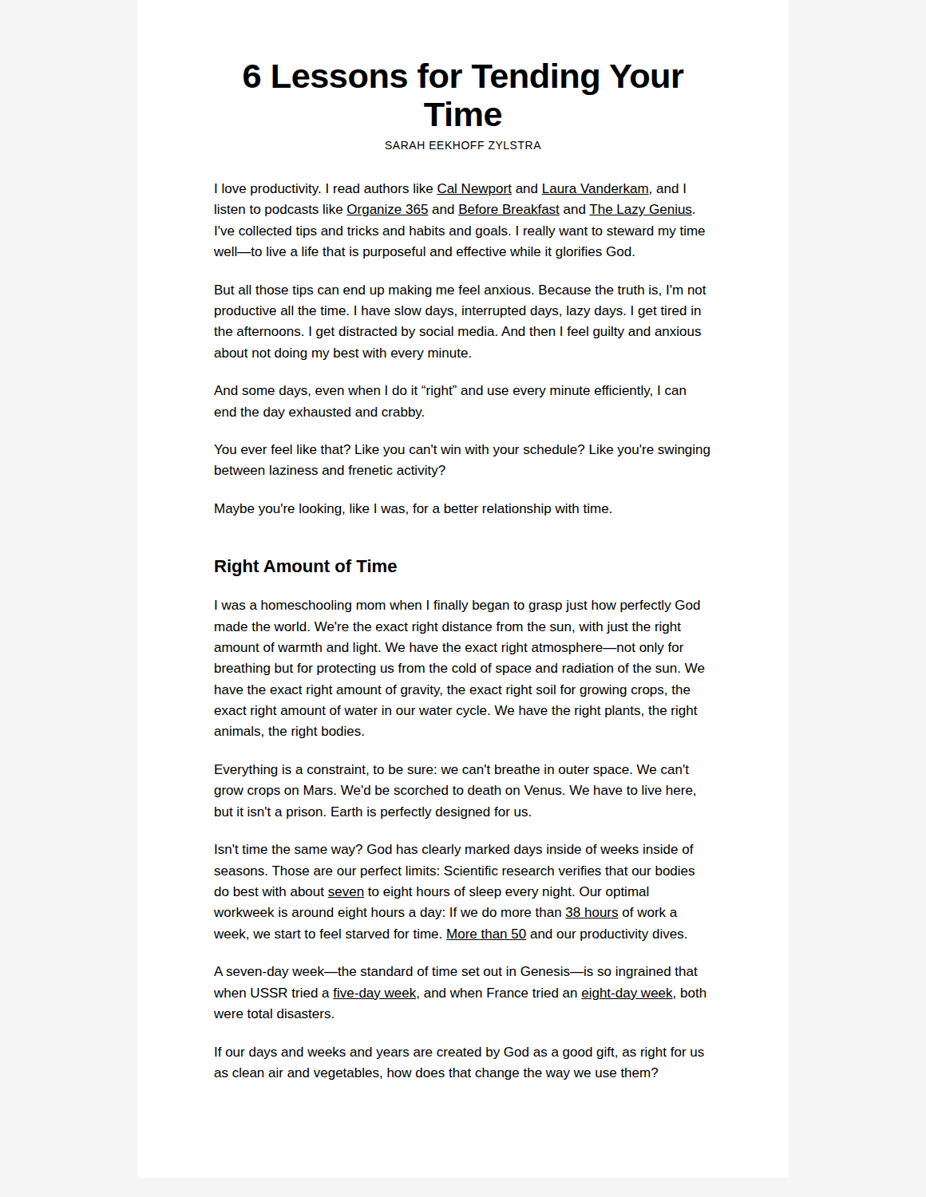6 Lessons for Tending Your Time
SARAH EEKHOFF ZYLSTRA
I love productivity. I read authors like Cal Newport and Laura Vanderkam, and I listen to podcasts like Organize 365 and Before Breakfast and The Lazy Genius. I've collected tips and tricks and habits and goals. I really want to steward my time well—to live a life that is purposeful and effective while it glorifies God.
But all those tips can end up making me feel anxious. Because the truth is, I'm not productive all the time. I have slow days, interrupted days, lazy days. I get tired in the afternoons. I get distracted by social media. And then I feel guilty and anxious about not doing my best with every minute.
And some days, even when I do it “right” and use every minute efficiently, I can end the day exhausted and crabby.
You ever feel like that? Like you can't win with your schedule? Like you're swinging between laziness and frenetic activity?
Maybe you're looking, like I was, for a better relationship with time.
Right Amount of Time
I was a homeschooling mom when I finally began to grasp just how perfectly God made the world. We're the exact right distance from the sun, with just the right amount of warmth and light. We have the exact right atmosphere—not only for breathing but for protecting us from the cold of space and radiation of the sun. We have the exact right amount of gravity, the exact right soil for growing crops, the exact right amount of water in our water cycle. We have the right plants, the right animals, the right bodies.
Everything is a constraint, to be sure: we can't breathe in outer space. We can't grow crops on Mars. We'd be scorched to death on Venus. We have to live here, but it isn't a prison. Earth is perfectly designed for us.
Isn't time the same way? God has clearly marked days inside of weeks inside of seasons. Those are our perfect limits: Scientific research verifies that our bodies do best with about seven to eight hours of sleep every night. Our optimal workweek is around eight hours a day: If we do more than 38 hours of work a week, we start to feel starved for time. More than 50 and our productivity dives.
A seven-day week—the standard of time set out in Genesis—is so ingrained that when USSR tried a five-day week, and when France tried an eight-day week, both were total disasters.
If our days and weeks and years are created by God as a good gift, as right for us as clean air and vegetables, how does that change the way we use them?